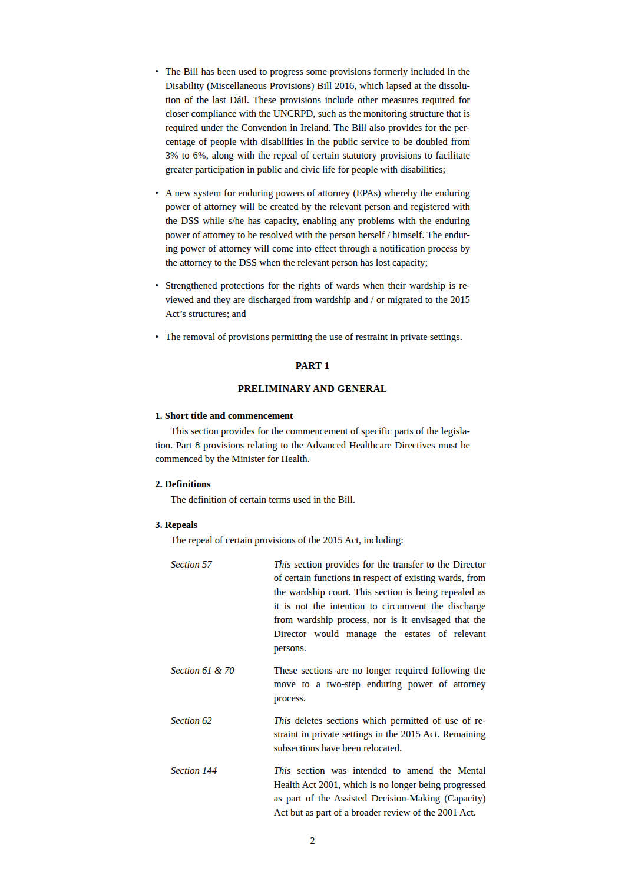The Bill has been used to progress some provisions formerly included in the Disability (Miscellaneous Provisions) Bill 2016, which lapsed at the dissolution of the last Dáil. These provisions include other measures required for closer compliance with the UNCRPD, such as the monitoring structure that is required under the Convention in Ireland. The Bill also provides for the percentage of people with disabilities in the public service to be doubled from 3% to 6%, along with the repeal of certain statutory provisions to facilitate greater participation in public and civic life for people with disabilities;
A new system for enduring powers of attorney (EPAs) whereby the enduring power of attorney will be created by the relevant person and registered with the DSS while s/he has capacity, enabling any problems with the enduring power of attorney to be resolved with the person herself / himself. The enduring power of attorney will come into effect through a notification process by the attorney to the DSS when the relevant person has lost capacity;
Strengthened protections for the rights of wards when their wardship is reviewed and they are discharged from wardship and / or migrated to the 2015 Act’s structures; and
The removal of provisions permitting the use of restraint in private settings.
PART 1
PRELIMINARY AND GENERAL
1. Short title and commencement
This section provides for the commencement of specific parts of the legislation. Part 8 provisions relating to the Advanced Healthcare Directives must be commenced by the Minister for Health.
2. Definitions
The definition of certain terms used in the Bill.
3. Repeals
The repeal of certain provisions of the 2015 Act, including:
| Section 57 | This section provides for the transfer to the Director of certain functions in respect of existing wards, from the wardship court. This section is being repealed as it is not the intention to circumvent the discharge from wardship process, nor is it envisaged that the Director would manage the estates of relevant persons. |
| Section 61 & 70 | These sections are no longer required following the move to a two-step enduring power of attorney process. |
| Section 62 | This deletes sections which permitted of use of restraint in private settings in the 2015 Act. Remaining subsections have been relocated. |
| Section 144 | This section was intended to amend the Mental Health Act 2001, which is no longer being progressed as part of the Assisted Decision-Making (Capacity) Act but as part of a broader review of the 2001 Act. |
2